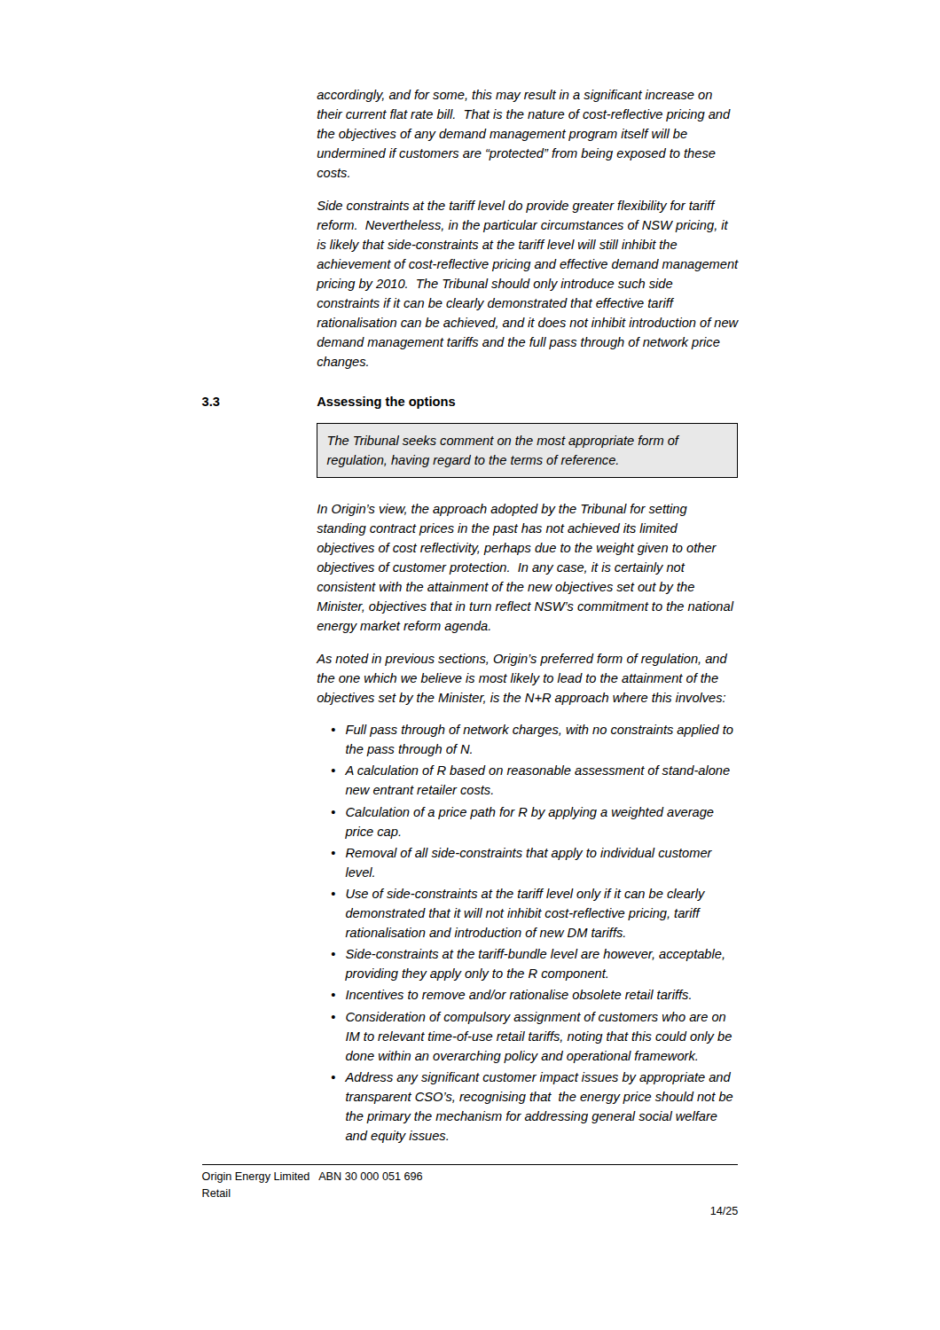accordingly, and for some, this may result in a significant increase on their current flat rate bill. That is the nature of cost-reflective pricing and the objectives of any demand management program itself will be undermined if customers are “protected” from being exposed to these costs.
Side constraints at the tariff level do provide greater flexibility for tariff reform. Nevertheless, in the particular circumstances of NSW pricing, it is likely that side-constraints at the tariff level will still inhibit the achievement of cost-reflective pricing and effective demand management pricing by 2010. The Tribunal should only introduce such side constraints if it can be clearly demonstrated that effective tariff rationalisation can be achieved, and it does not inhibit introduction of new demand management tariffs and the full pass through of network price changes.
3.3 Assessing the options
The Tribunal seeks comment on the most appropriate form of regulation, having regard to the terms of reference.
In Origin’s view, the approach adopted by the Tribunal for setting standing contract prices in the past has not achieved its limited objectives of cost reflectivity, perhaps due to the weight given to other objectives of customer protection. In any case, it is certainly not consistent with the attainment of the new objectives set out by the Minister, objectives that in turn reflect NSW’s commitment to the national energy market reform agenda.
As noted in previous sections, Origin’s preferred form of regulation, and the one which we believe is most likely to lead to the attainment of the objectives set by the Minister, is the N+R approach where this involves:
Full pass through of network charges, with no constraints applied to the pass through of N.
A calculation of R based on reasonable assessment of stand-alone new entrant retailer costs.
Calculation of a price path for R by applying a weighted average price cap.
Removal of all side-constraints that apply to individual customer level.
Use of side-constraints at the tariff level only if it can be clearly demonstrated that it will not inhibit cost-reflective pricing, tariff rationalisation and introduction of new DM tariffs.
Side-constraints at the tariff-bundle level are however, acceptable, providing they apply only to the R component.
Incentives to remove and/or rationalise obsolete retail tariffs.
Consideration of compulsory assignment of customers who are on IM to relevant time-of-use retail tariffs, noting that this could only be done within an overarching policy and operational framework.
Address any significant customer impact issues by appropriate and transparent CSO’s, recognising that the energy price should not be the primary the mechanism for addressing general social welfare and equity issues.
Origin Energy Limited ABN 30 000 051 696
Retail
14/25